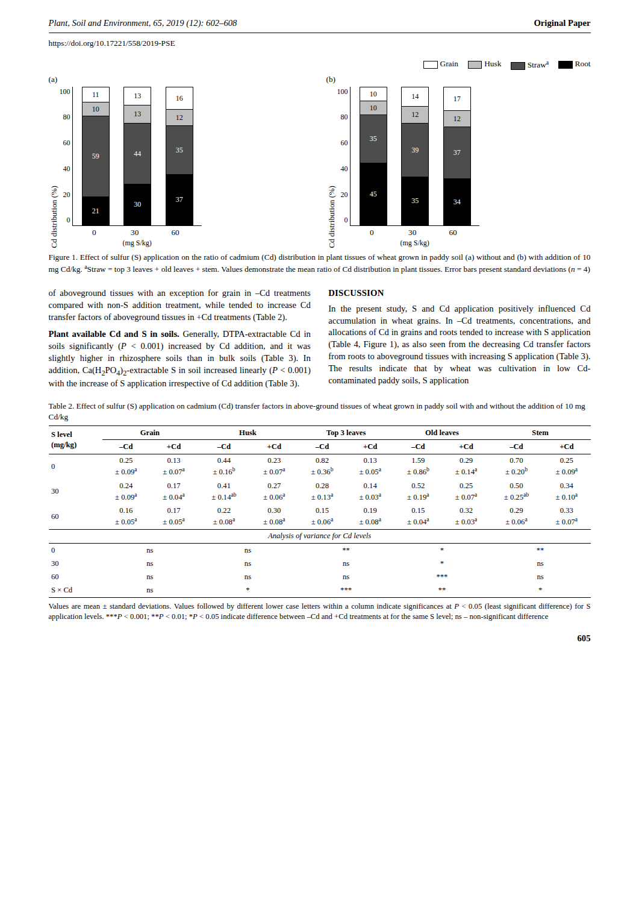Plant, Soil and Environment, 65, 2019 (12): 602–608
Original Paper
https://doi.org/10.17221/558/2019-PSE
Grain
Husk
Strawa
Root
(a)
Cd distribution (%)
100
80
60
40
20
0
11
10
59
21
13
13
44
30
16
12
35
37
0
30
60
(mg S/kg)
(b)
Cd distribution (%)
100
80
60
40
20
0
10
10
35
45
14
12
39
35
17
12
37
34
0
30
60
(mg S/kg)
Figure 1. Effect of sulfur (S) application on the ratio of cadmium (Cd) distribution in plant tissues of wheat grown in paddy soil (a) without and (b) with addition of 10 mg Cd/kg. aStraw = top 3 leaves + old leaves + stem. Values demonstrate the mean ratio of Cd distribution in plant tissues. Error bars present standard deviations (n = 4)
of aboveground tissues with an exception for grain in –Cd treatments compared with non-S addition treatment, while tended to increase Cd transfer factors of aboveground tissues in +Cd treatments (Table 2).
Plant available Cd and S in soils. Generally, DTPA-extractable Cd in soils significantly (P < 0.001) increased by Cd addition, and it was slightly higher in rhizosphere soils than in bulk soils (Table 3). In addition, Ca(H2PO4)2-extractable S in soil increased linearly (P < 0.001) with the increase of S application irrespective of Cd addition (Table 3).
Discussion
In the present study, S and Cd application positively influenced Cd accumulation in wheat grains. In –Cd treatments, concentrations, and allocations of Cd in grains and roots tended to increase with S application (Table 4, Figure 1), as also seen from the decreasing Cd transfer factors from roots to aboveground tissues with increasing S application (Table 3). The results indicate that by wheat was cultivation in low Cd-contaminated paddy soils, S application
Table 2. Effect of sulfur (S) application on cadmium (Cd) transfer factors in above-ground tissues of wheat grown in paddy soil with and without the addition of 10 mg Cd/kg
| S level (mg/kg) | Grain | Husk | Top 3 leaves | Old leaves | Stem |
| --- | --- | --- | --- | --- | --- |
| –Cd | +Cd | –Cd | +Cd | –Cd | +Cd | –Cd | +Cd | –Cd | +Cd |
| 0 | 0.25 ± 0.09 a | 0.13 ± 0.07 a | 0.44 ± 0.16 b | 0.23 ± 0.07 a | 0.82 ± 0.36 b | 0.13 ± 0.05 a | 1.59 ± 0.86 b | 0.29 ± 0.14 a | 0.70 ± 0.20 b | 0.25 ± 0.09 a |
| 30 | 0.24 ± 0.09 a | 0.17 ± 0.04 a | 0.41 ± 0.14 ab | 0.27 ± 0.06 a | 0.28 ± 0.13 a | 0.14 ± 0.03 a | 0.52 ± 0.19 a | 0.25 ± 0.07 a | 0.50 ± 0.25 ab | 0.34 ± 0.10 a |
| 60 | 0.16 ± 0.05 a | 0.17 ± 0.05 a | 0.22 ± 0.08 a | 0.30 ± 0.08 a | 0.15 ± 0.06 a | 0.19 ± 0.08 a | 0.15 ± 0.04 a | 0.32 ± 0.03 a | 0.29 ± 0.06 a | 0.33 ± 0.07 a |
| Analysis of variance for Cd levels |
| 0 | ns | ns | ** | * | ** |
| 30 | ns | ns | ns | * | ns |
| 60 | ns | ns | ns | *** | ns |
| S × Cd | ns | * | *** | ** | * |
Values are mean ± standard deviations. Values followed by different lower case letters within a column indicate significances at P < 0.05 (least significant difference) for S application levels. ***P < 0.001; **P < 0.01; *P < 0.05 indicate difference between –Cd and +Cd treatments at for the same S level; ns – non-significant difference
605